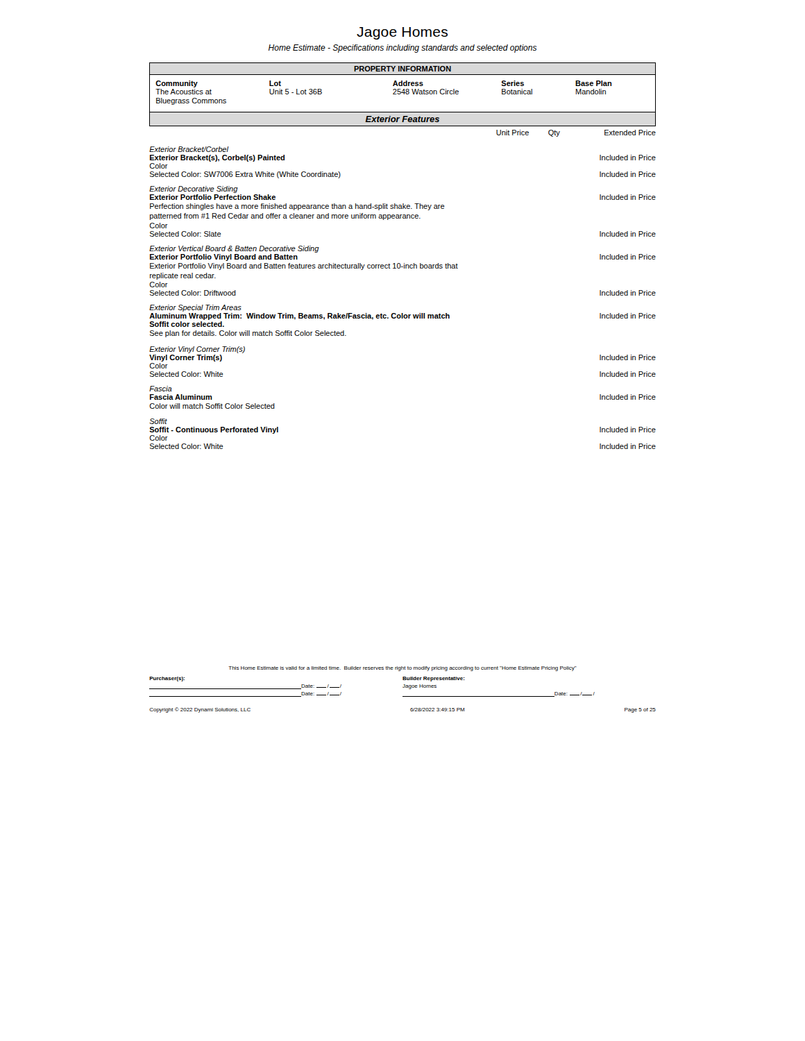Jagoe Homes
Home Estimate - Specifications including standards and selected options
PROPERTY INFORMATION
| Community | Lot | Address | Series | Base Plan |
| The Acoustics at Bluegrass Commons | Unit 5 - Lot 36B | 2548 Watson Circle | Botanical | Mandolin |
Exterior Features
| | Unit Price | Qty | Extended Price |
| --- | --- | --- | --- |
| Exterior Bracket/Corbel | | | |
| Exterior Bracket(s), Corbel(s) Painted | | | Included in Price |
| Color | | | |
| Selected Color: SW7006 Extra White (White Coordinate) | | | Included in Price |
| Exterior Decorative Siding | | | |
| Exterior Portfolio Perfection Shake | | | Included in Price |
| Perfection shingles have a more finished appearance than a hand-split shake. They are patterned from #1 Red Cedar and offer a cleaner and more uniform appearance. | | | |
| Color | | | |
| Selected Color: Slate | | | Included in Price |
| Exterior Vertical Board & Batten Decorative Siding | | | |
| Exterior Portfolio Vinyl Board and Batten | | | Included in Price |
| Exterior Portfolio Vinyl Board and Batten features architecturally correct 10-inch boards that replicate real cedar. | | | |
| Color | | | |
| Selected Color: Driftwood | | | Included in Price |
| Exterior Special Trim Areas | | | |
| Aluminum Wrapped Trim: Window Trim, Beams, Rake/Fascia, etc. Color will match Soffit color selected. | | | Included in Price |
| See plan for details. Color will match Soffit Color Selected. | | | |
| Exterior Vinyl Corner Trim(s) | | | |
| Vinyl Corner Trim(s) | | | Included in Price |
| Color | | | |
| Selected Color: White | | | Included in Price |
| Fascia | | | |
| Fascia Aluminum | | | Included in Price |
| Color will match Soffit Color Selected | | | |
| Soffit | | | |
| Soffit - Continuous Perforated Vinyl | | | Included in Price |
| Color | | | |
| Selected Color: White | | | Included in Price |
This Home Estimate is valid for a limited time. Builder reserves the right to modify pricing according to current "Home Estimate Pricing Policy"
| Purchaser(s): | | Builder Representative: | |
| | Date: / / | Jagoe Homes | |
| | Date: / / | | Date: / / |
Copyright © 2022 Dynami Solutions, LLC 6/28/2022 3:49:15 PM Page 5 of 25